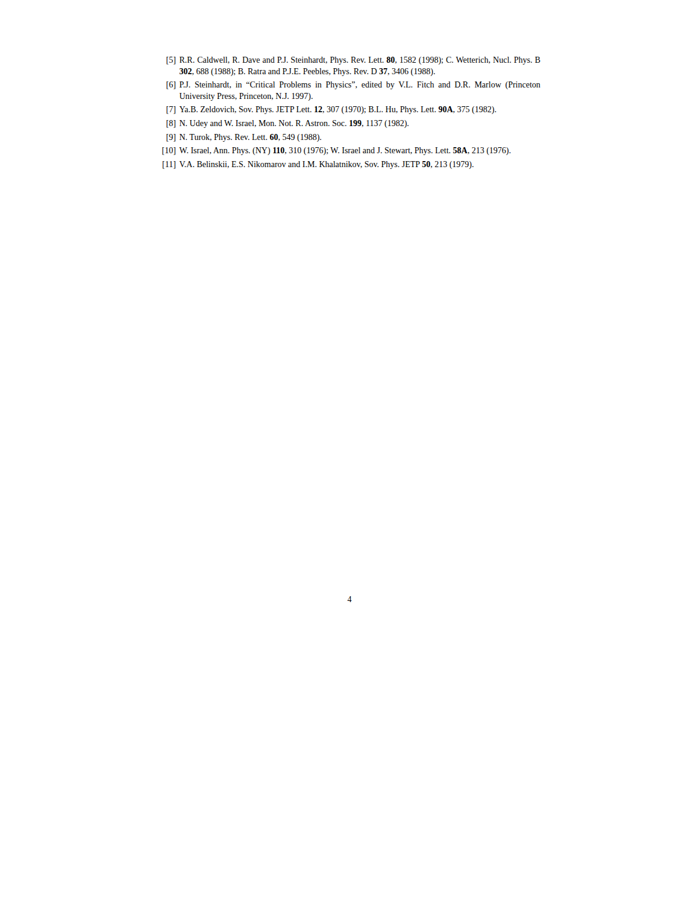[5] R.R. Caldwell, R. Dave and P.J. Steinhardt, Phys. Rev. Lett. 80, 1582 (1998); C. Wetterich, Nucl. Phys. B 302, 688 (1988); B. Ratra and P.J.E. Peebles, Phys. Rev. D 37, 3406 (1988).
[6] P.J. Steinhardt, in “Critical Problems in Physics”, edited by V.L. Fitch and D.R. Marlow (Princeton University Press, Princeton, N.J. 1997).
[7] Ya.B. Zeldovich, Sov. Phys. JETP Lett. 12, 307 (1970); B.L. Hu, Phys. Lett. 90A, 375 (1982).
[8] N. Udey and W. Israel, Mon. Not. R. Astron. Soc. 199, 1137 (1982).
[9] N. Turok, Phys. Rev. Lett. 60, 549 (1988).
[10] W. Israel, Ann. Phys. (NY) 110, 310 (1976); W. Israel and J. Stewart, Phys. Lett. 58A, 213 (1976).
[11] V.A. Belinskii, E.S. Nikomarov and I.M. Khalatnikov, Sov. Phys. JETP 50, 213 (1979).
4